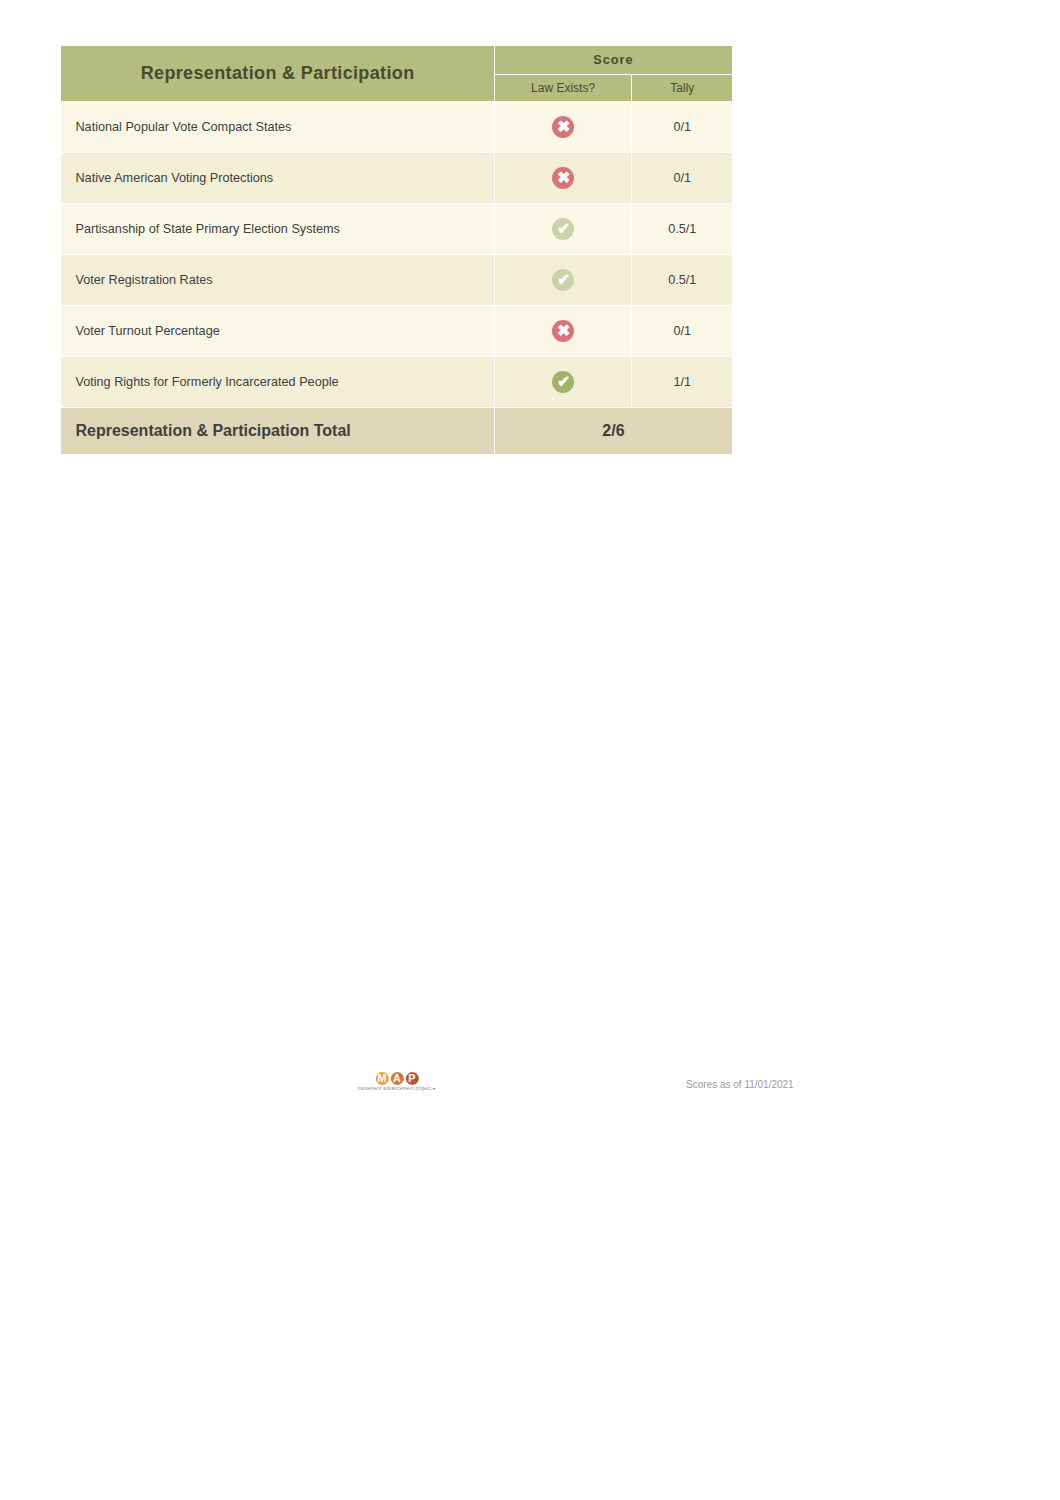| Representation & Participation | Score |
| --- | --- |
| Law Exists? | Tally |
| National Popular Vote Compact States | ✖ | 0/1 |
| Native American Voting Protections | ✖ | 0/1 |
| Partisanship of State Primary Election Systems | ✔ | 0.5/1 |
| Voter Registration Rates | ✔ | 0.5/1 |
| Voter Turnout Percentage | ✖ | 0/1 |
| Voting Rights for Formerly Incarcerated People | ✔ | 1/1 |
| Representation & Participation Total | 2/6 |
MAP
movement advancement project ▸
Scores as of 11/01/2021